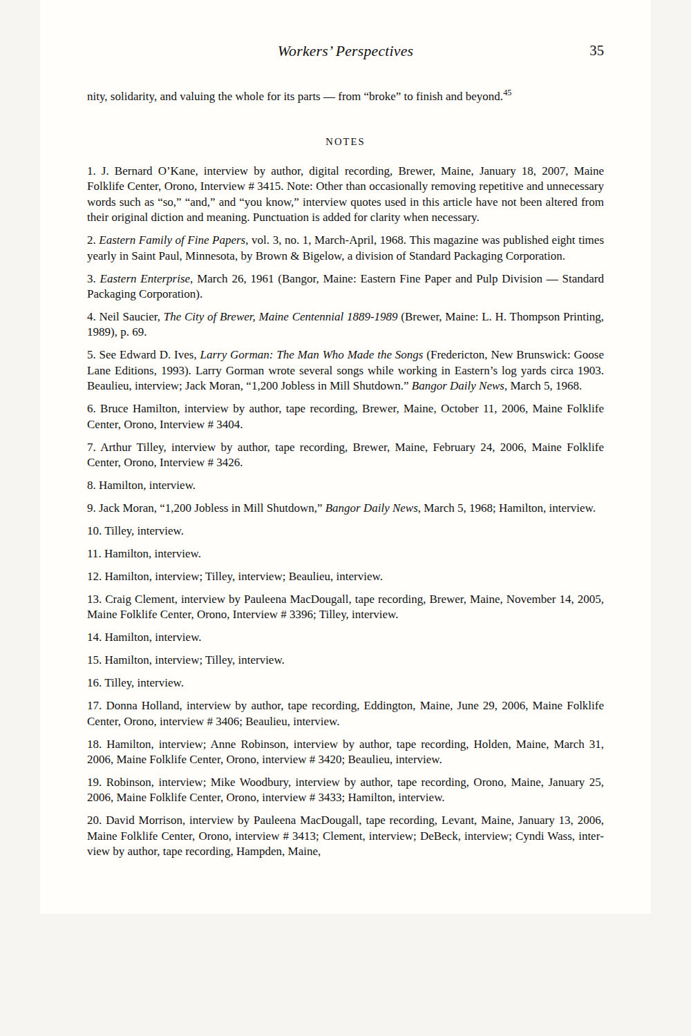Workers’ Perspectives 35
nity, solidarity, and valuing the whole for its parts — from “broke” to finish and beyond.45
Notes
J. Bernard O’Kane, interview by author, digital recording, Brewer, Maine, January 18, 2007, Maine Folklife Center, Orono, Interview # 3415. Note: Other than occasionally removing repetitive and unnecessary words such as “so,” “and,” and “you know,” interview quotes used in this article have not been altered from their original diction and meaning. Punctuation is added for clarity when necessary.
Eastern Family of Fine Papers, vol. 3, no. 1, March-April, 1968. This magazine was published eight times yearly in Saint Paul, Minnesota, by Brown & Bigelow, a division of Standard Packaging Corporation.
Eastern Enterprise, March 26, 1961 (Bangor, Maine: Eastern Fine Paper and Pulp Division — Standard Packaging Corporation).
Neil Saucier, The City of Brewer, Maine Centennial 1889-1989 (Brewer, Maine: L. H. Thompson Printing, 1989), p. 69.
See Edward D. Ives, Larry Gorman: The Man Who Made the Songs (Fredericton, New Brunswick: Goose Lane Editions, 1993). Larry Gorman wrote several songs while working in Eastern’s log yards circa 1903. Beaulieu, interview; Jack Moran, “1,200 Jobless in Mill Shutdown.” Bangor Daily News, March 5, 1968.
Bruce Hamilton, interview by author, tape recording, Brewer, Maine, October 11, 2006, Maine Folklife Center, Orono, Interview # 3404.
Arthur Tilley, interview by author, tape recording, Brewer, Maine, February 24, 2006, Maine Folklife Center, Orono, Interview # 3426.
Hamilton, interview.
Jack Moran, “1,200 Jobless in Mill Shutdown,” Bangor Daily News, March 5, 1968; Hamilton, interview.
Tilley, interview.
Hamilton, interview.
Hamilton, interview; Tilley, interview; Beaulieu, interview.
Craig Clement, interview by Pauleena MacDougall, tape recording, Brewer, Maine, November 14, 2005, Maine Folklife Center, Orono, Interview # 3396; Tilley, interview.
Hamilton, interview.
Hamilton, interview; Tilley, interview.
Tilley, interview.
Donna Holland, interview by author, tape recording, Eddington, Maine, June 29, 2006, Maine Folklife Center, Orono, interview # 3406; Beaulieu, interview.
Hamilton, interview; Anne Robinson, interview by author, tape recording, Holden, Maine, March 31, 2006, Maine Folklife Center, Orono, interview # 3420; Beaulieu, interview.
Robinson, interview; Mike Woodbury, interview by author, tape recording, Orono, Maine, January 25, 2006, Maine Folklife Center, Orono, interview # 3433; Hamilton, interview.
David Morrison, interview by Pauleena MacDougall, tape recording, Levant, Maine, January 13, 2006, Maine Folklife Center, Orono, interview # 3413; Clement, interview; DeBeck, interview; Cyndi Wass, interview by author, tape recording, Hampden, Maine,